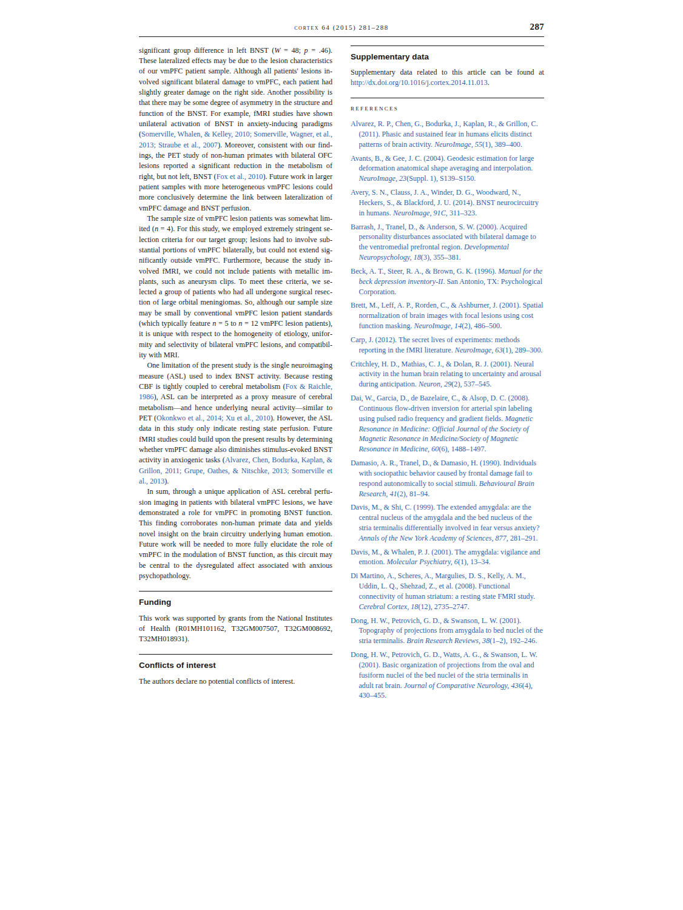cortex 64 (2015) 281–288
287
significant group difference in left BNST (W = 48; p = .46). These lateralized effects may be due to the lesion characteristics of our vmPFC patient sample. Although all patients' lesions involved significant bilateral damage to vmPFC, each patient had slightly greater damage on the right side. Another possibility is that there may be some degree of asymmetry in the structure and function of the BNST. For example, fMRI studies have shown unilateral activation of BNST in anxiety-inducing paradigms (Somerville, Whalen, & Kelley, 2010; Somerville, Wagner, et al., 2013; Straube et al., 2007). Moreover, consistent with our findings, the PET study of non-human primates with bilateral OFC lesions reported a significant reduction in the metabolism of right, but not left, BNST (Fox et al., 2010). Future work in larger patient samples with more heterogeneous vmPFC lesions could more conclusively determine the link between lateralization of vmPFC damage and BNST perfusion.
The sample size of vmPFC lesion patients was somewhat limited (n = 4). For this study, we employed extremely stringent selection criteria for our target group; lesions had to involve substantial portions of vmPFC bilaterally, but could not extend significantly outside vmPFC. Furthermore, because the study involved fMRI, we could not include patients with metallic implants, such as aneurysm clips. To meet these criteria, we selected a group of patients who had all undergone surgical resection of large orbital meningiomas. So, although our sample size may be small by conventional vmPFC lesion patient standards (which typically feature n = 5 to n = 12 vmPFC lesion patients), it is unique with respect to the homogeneity of etiology, uniformity and selectivity of bilateral vmPFC lesions, and compatibility with MRI.
One limitation of the present study is the single neuroimaging measure (ASL) used to index BNST activity. Because resting CBF is tightly coupled to cerebral metabolism (Fox & Raichle, 1986), ASL can be interpreted as a proxy measure of cerebral metabolism—and hence underlying neural activity—similar to PET (Okonkwo et al., 2014; Xu et al., 2010). However, the ASL data in this study only indicate resting state perfusion. Future fMRI studies could build upon the present results by determining whether vmPFC damage also diminishes stimulus-evoked BNST activity in anxiogenic tasks (Alvarez, Chen, Bodurka, Kaplan, & Grillon, 2011; Grupe, Oathes, & Nitschke, 2013; Somerville et al., 2013).
In sum, through a unique application of ASL cerebral perfusion imaging in patients with bilateral vmPFC lesions, we have demonstrated a role for vmPFC in promoting BNST function. This finding corroborates non-human primate data and yields novel insight on the brain circuitry underlying human emotion. Future work will be needed to more fully elucidate the role of vmPFC in the modulation of BNST function, as this circuit may be central to the dysregulated affect associated with anxious psychopathology.
Funding
This work was supported by grants from the National Institutes of Health (R01MH101162, T32GM007507, T32GM008692, T32MH018931).
Conflicts of interest
The authors declare no potential conflicts of interest.
Supplementary data
Supplementary data related to this article can be found at http://dx.doi.org/10.1016/j.cortex.2014.11.013.
references
Alvarez, R. P., Chen, G., Bodurka, J., Kaplan, R., & Grillon, C. (2011). Phasic and sustained fear in humans elicits distinct patterns of brain activity. NeuroImage, 55(1), 389–400.
Avants, B., & Gee, J. C. (2004). Geodesic estimation for large deformation anatomical shape averaging and interpolation. NeuroImage, 23(Suppl. 1), S139–S150.
Avery, S. N., Clauss, J. A., Winder, D. G., Woodward, N., Heckers, S., & Blackford, J. U. (2014). BNST neurocircuitry in humans. NeuroImage, 91C, 311–323.
Barrash, J., Tranel, D., & Anderson, S. W. (2000). Acquired personality disturbances associated with bilateral damage to the ventromedial prefrontal region. Developmental Neuropsychology, 18(3), 355–381.
Beck, A. T., Steer, R. A., & Brown, G. K. (1996). Manual for the beck depression inventory-II. San Antonio, TX: Psychological Corporation.
Brett, M., Leff, A. P., Rorden, C., & Ashburner, J. (2001). Spatial normalization of brain images with focal lesions using cost function masking. NeuroImage, 14(2), 486–500.
Carp, J. (2012). The secret lives of experiments: methods reporting in the fMRI literature. NeuroImage, 63(1), 289–300.
Critchley, H. D., Mathias, C. J., & Dolan, R. J. (2001). Neural activity in the human brain relating to uncertainty and arousal during anticipation. Neuron, 29(2), 537–545.
Dai, W., Garcia, D., de Bazelaire, C., & Alsop, D. C. (2008). Continuous flow-driven inversion for arterial spin labeling using pulsed radio frequency and gradient fields. Magnetic Resonance in Medicine: Official Journal of the Society of Magnetic Resonance in Medicine/Society of Magnetic Resonance in Medicine, 60(6), 1488–1497.
Damasio, A. R., Tranel, D., & Damasio, H. (1990). Individuals with sociopathic behavior caused by frontal damage fail to respond autonomically to social stimuli. Behavioural Brain Research, 41(2), 81–94.
Davis, M., & Shi, C. (1999). The extended amygdala: are the central nucleus of the amygdala and the bed nucleus of the stria terminalis differentially involved in fear versus anxiety? Annals of the New York Academy of Sciences, 877, 281–291.
Davis, M., & Whalen, P. J. (2001). The amygdala: vigilance and emotion. Molecular Psychiatry, 6(1), 13–34.
Di Martino, A., Scheres, A., Margulies, D. S., Kelly, A. M., Uddin, L. Q., Shehzad, Z., et al. (2008). Functional connectivity of human striatum: a resting state FMRI study. Cerebral Cortex, 18(12), 2735–2747.
Dong, H. W., Petrovich, G. D., & Swanson, L. W. (2001). Topography of projections from amygdala to bed nuclei of the stria terminalis. Brain Research Reviews, 38(1–2), 192–246.
Dong, H. W., Petrovich, G. D., Watts, A. G., & Swanson, L. W. (2001). Basic organization of projections from the oval and fusiform nuclei of the bed nuclei of the stria terminalis in adult rat brain. Journal of Comparative Neurology, 436(4), 430–455.